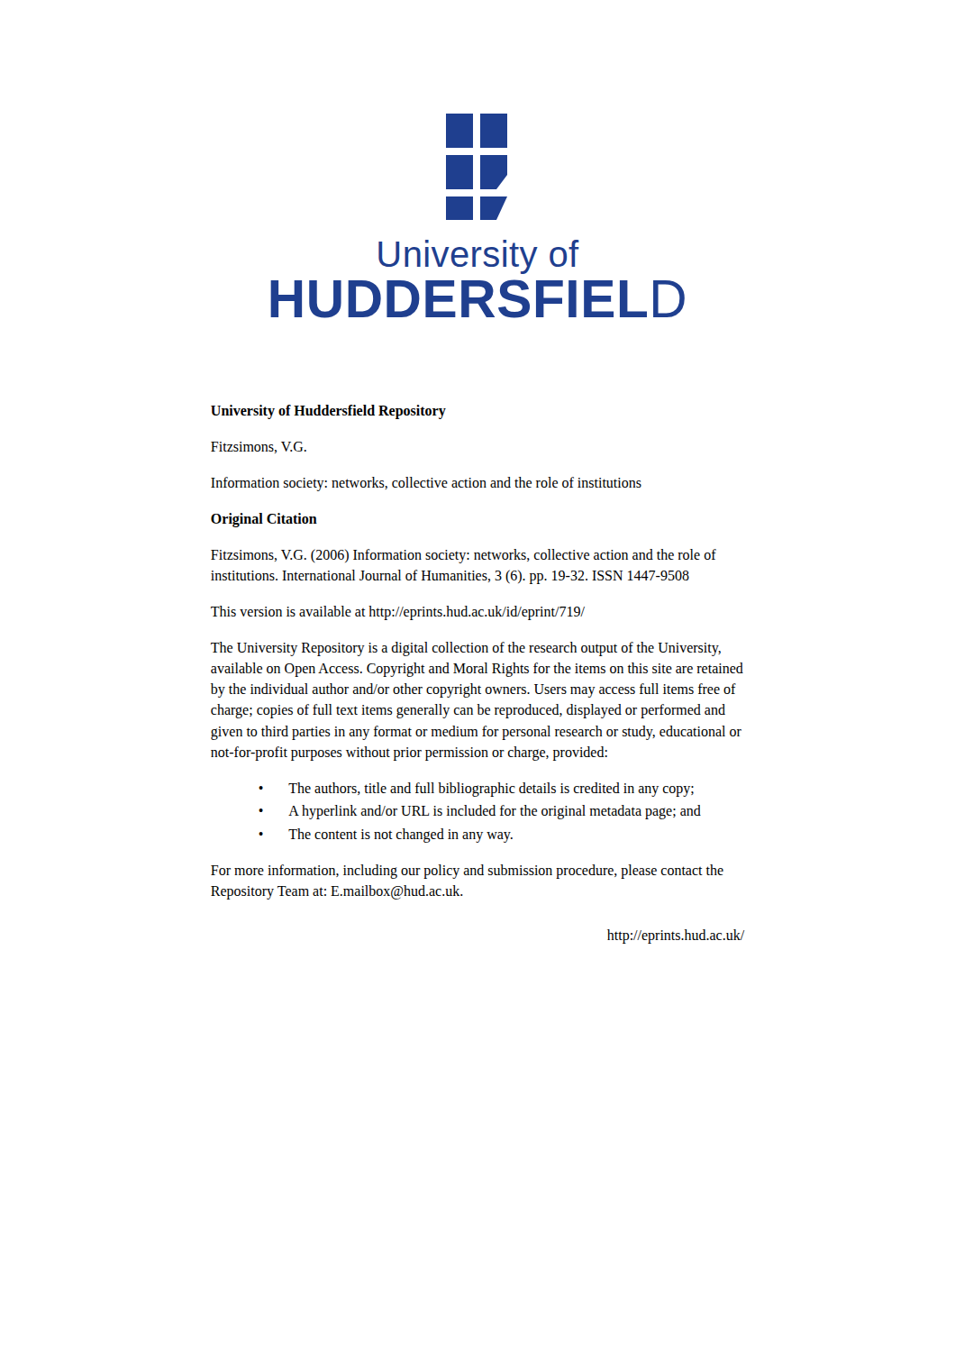University of
HUDDERSFIELD
University of Huddersfield Repository
Fitzsimons, V.G.
Information society: networks, collective action and the role of institutions
Original Citation
Fitzsimons, V.G. (2006) Information society: networks, collective action and the role of institutions. International Journal of Humanities, 3 (6). pp. 19-32. ISSN 1447-9508
This version is available at http://eprints.hud.ac.uk/id/eprint/719/
The University Repository is a digital collection of the research output of the University, available on Open Access. Copyright and Moral Rights for the items on this site are retained by the individual author and/or other copyright owners. Users may access full items free of charge; copies of full text items generally can be reproduced, displayed or performed and given to third parties in any format or medium for personal research or study, educational or not-for-profit purposes without prior permission or charge, provided:
The authors, title and full bibliographic details is credited in any copy;
A hyperlink and/or URL is included for the original metadata page; and
The content is not changed in any way.
For more information, including our policy and submission procedure, please contact the Repository Team at: E.mailbox@hud.ac.uk.
http://eprints.hud.ac.uk/